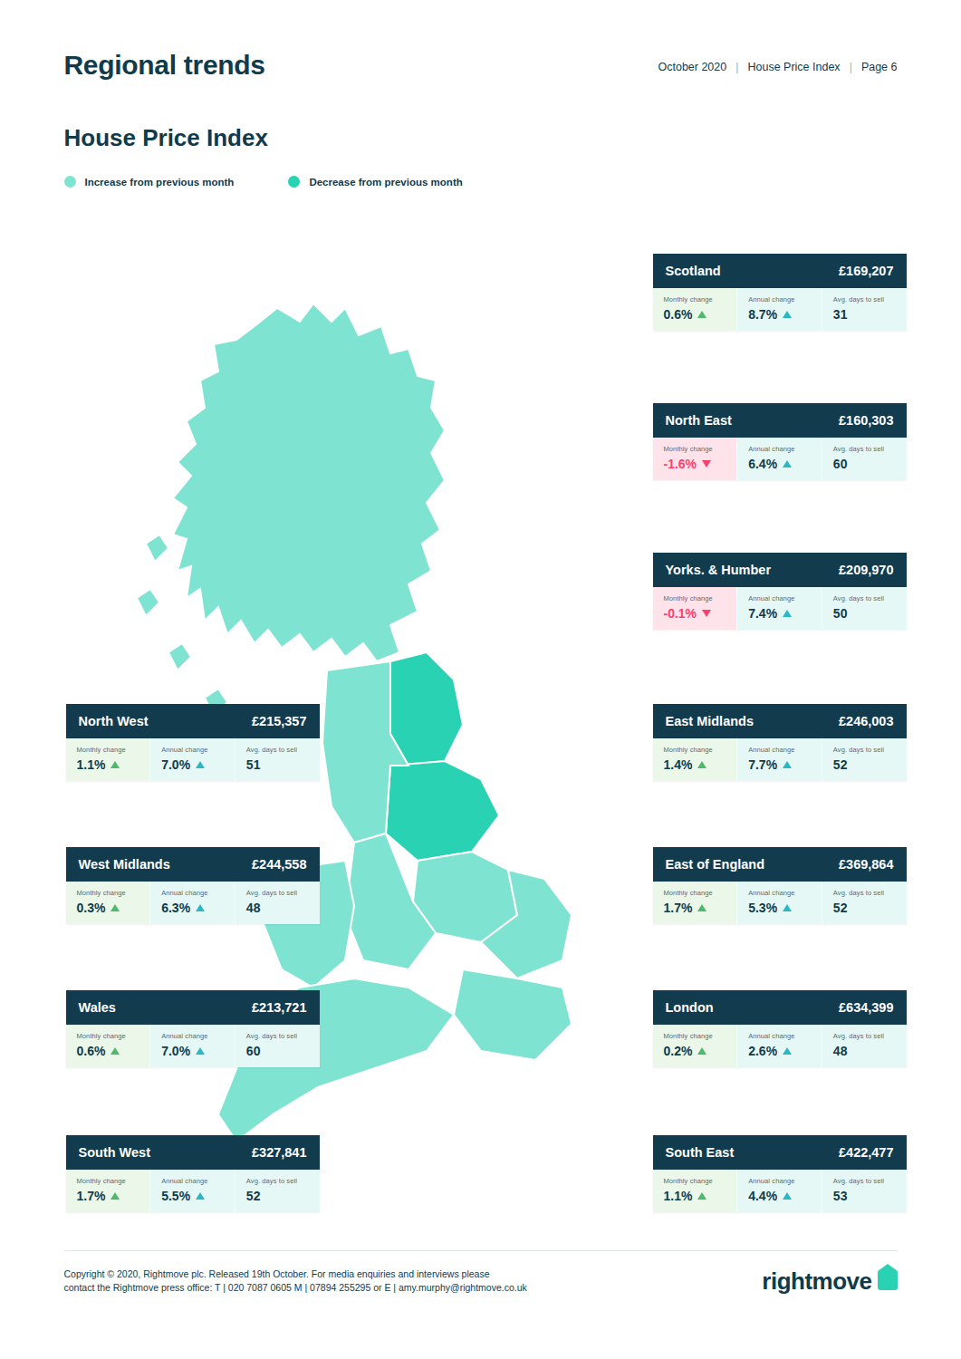Regional trends
October 2020|House Price Index|Page 6
House Price Index
Increase from previous month
Decrease from previous month
Scotland£169,207
Monthly change
0.6%
Annual change
8.7%
Avg. days to sell
31
North East£160,303
Monthly change
-1.6%
Annual change
6.4%
Avg. days to sell
60
Yorks. & Humber£209,970
Monthly change
-0.1%
Annual change
7.4%
Avg. days to sell
50
North West£215,357
Monthly change
1.1%
Annual change
7.0%
Avg. days to sell
51
East Midlands£246,003
Monthly change
1.4%
Annual change
7.7%
Avg. days to sell
52
West Midlands£244,558
Monthly change
0.3%
Annual change
6.3%
Avg. days to sell
48
East of England£369,864
Monthly change
1.7%
Annual change
5.3%
Avg. days to sell
52
Wales£213,721
Monthly change
0.6%
Annual change
7.0%
Avg. days to sell
60
London£634,399
Monthly change
0.2%
Annual change
2.6%
Avg. days to sell
48
South West£327,841
Monthly change
1.7%
Annual change
5.5%
Avg. days to sell
52
South East£422,477
Monthly change
1.1%
Annual change
4.4%
Avg. days to sell
53
Copyright © 2020, Rightmove plc. Released 19th October. For media enquiries and interviews please
contact the Rightmove press office: T | 020 7087 0605 M | 07894 255295 or E | amy.murphy@rightmove.co.uk
rightmove